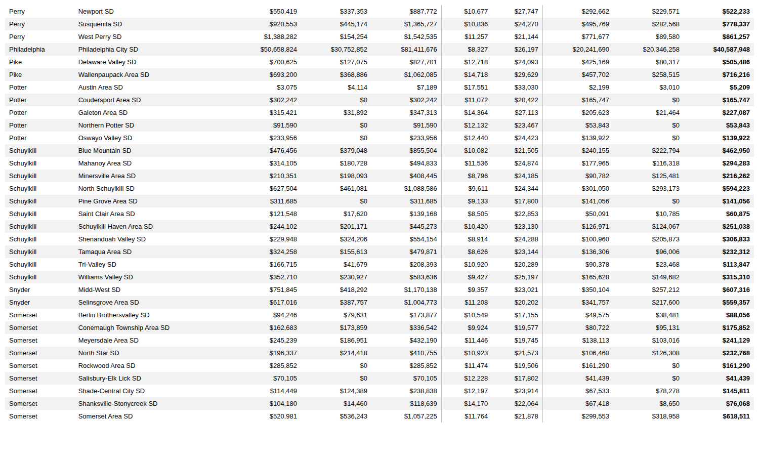| Perry | Newport SD | $550,419 | $337,353 | $887,772 | $10,677 | $27,747 | $292,662 | $229,571 | $522,233 |
| Perry | Susquenita SD | $920,553 | $445,174 | $1,365,727 | $10,836 | $24,270 | $495,769 | $282,568 | $778,337 |
| Perry | West Perry SD | $1,388,282 | $154,254 | $1,542,535 | $11,257 | $21,144 | $771,677 | $89,580 | $861,257 |
| Philadelphia | Philadelphia City SD | $50,658,824 | $30,752,852 | $81,411,676 | $8,327 | $26,197 | $20,241,690 | $20,346,258 | $40,587,948 |
| Pike | Delaware Valley SD | $700,625 | $127,075 | $827,701 | $12,718 | $24,093 | $425,169 | $80,317 | $505,486 |
| Pike | Wallenpaupack Area SD | $693,200 | $368,886 | $1,062,085 | $14,718 | $29,629 | $457,702 | $258,515 | $716,216 |
| Potter | Austin Area SD | $3,075 | $4,114 | $7,189 | $17,551 | $33,030 | $2,199 | $3,010 | $5,209 |
| Potter | Coudersport Area SD | $302,242 | $0 | $302,242 | $11,072 | $20,422 | $165,747 | $0 | $165,747 |
| Potter | Galeton Area SD | $315,421 | $31,892 | $347,313 | $14,364 | $27,113 | $205,623 | $21,464 | $227,087 |
| Potter | Northern Potter SD | $91,590 | $0 | $91,590 | $12,132 | $23,467 | $53,843 | $0 | $53,843 |
| Potter | Oswayo Valley SD | $233,956 | $0 | $233,956 | $12,440 | $24,423 | $139,922 | $0 | $139,922 |
| Schuylkill | Blue Mountain SD | $476,456 | $379,048 | $855,504 | $10,082 | $21,505 | $240,155 | $222,794 | $462,950 |
| Schuylkill | Mahanoy Area SD | $314,105 | $180,728 | $494,833 | $11,536 | $24,874 | $177,965 | $116,318 | $294,283 |
| Schuylkill | Minersville Area SD | $210,351 | $198,093 | $408,445 | $8,796 | $24,185 | $90,782 | $125,481 | $216,262 |
| Schuylkill | North Schuylkill SD | $627,504 | $461,081 | $1,088,586 | $9,611 | $24,344 | $301,050 | $293,173 | $594,223 |
| Schuylkill | Pine Grove Area SD | $311,685 | $0 | $311,685 | $9,133 | $17,800 | $141,056 | $0 | $141,056 |
| Schuylkill | Saint Clair Area SD | $121,548 | $17,620 | $139,168 | $8,505 | $22,853 | $50,091 | $10,785 | $60,875 |
| Schuylkill | Schuylkill Haven Area SD | $244,102 | $201,171 | $445,273 | $10,420 | $23,130 | $126,971 | $124,067 | $251,038 |
| Schuylkill | Shenandoah Valley SD | $229,948 | $324,206 | $554,154 | $8,914 | $24,288 | $100,960 | $205,873 | $306,833 |
| Schuylkill | Tamaqua Area SD | $324,258 | $155,613 | $479,871 | $8,626 | $23,144 | $136,306 | $96,006 | $232,312 |
| Schuylkill | Tri-Valley SD | $166,715 | $41,679 | $208,393 | $10,920 | $20,289 | $90,378 | $23,468 | $113,847 |
| Schuylkill | Williams Valley SD | $352,710 | $230,927 | $583,636 | $9,427 | $25,197 | $165,628 | $149,682 | $315,310 |
| Snyder | Midd-West SD | $751,845 | $418,292 | $1,170,138 | $9,357 | $23,021 | $350,104 | $257,212 | $607,316 |
| Snyder | Selinsgrove Area SD | $617,016 | $387,757 | $1,004,773 | $11,208 | $20,202 | $341,757 | $217,600 | $559,357 |
| Somerset | Berlin Brothersvalley SD | $94,246 | $79,631 | $173,877 | $10,549 | $17,155 | $49,575 | $38,481 | $88,056 |
| Somerset | Conemaugh Township Area SD | $162,683 | $173,859 | $336,542 | $9,924 | $19,577 | $80,722 | $95,131 | $175,852 |
| Somerset | Meyersdale Area SD | $245,239 | $186,951 | $432,190 | $11,446 | $19,745 | $138,113 | $103,016 | $241,129 |
| Somerset | North Star SD | $196,337 | $214,418 | $410,755 | $10,923 | $21,573 | $106,460 | $126,308 | $232,768 |
| Somerset | Rockwood Area SD | $285,852 | $0 | $285,852 | $11,474 | $19,506 | $161,290 | $0 | $161,290 |
| Somerset | Salisbury-Elk Lick SD | $70,105 | $0 | $70,105 | $12,228 | $17,802 | $41,439 | $0 | $41,439 |
| Somerset | Shade-Central City SD | $114,449 | $124,389 | $238,838 | $12,197 | $23,914 | $67,533 | $78,278 | $145,811 |
| Somerset | Shanksville-Stonycreek SD | $104,180 | $14,460 | $118,639 | $14,170 | $22,064 | $67,418 | $8,650 | $76,068 |
| Somerset | Somerset Area SD | $520,981 | $536,243 | $1,057,225 | $11,764 | $21,878 | $299,553 | $318,958 | $618,511 |